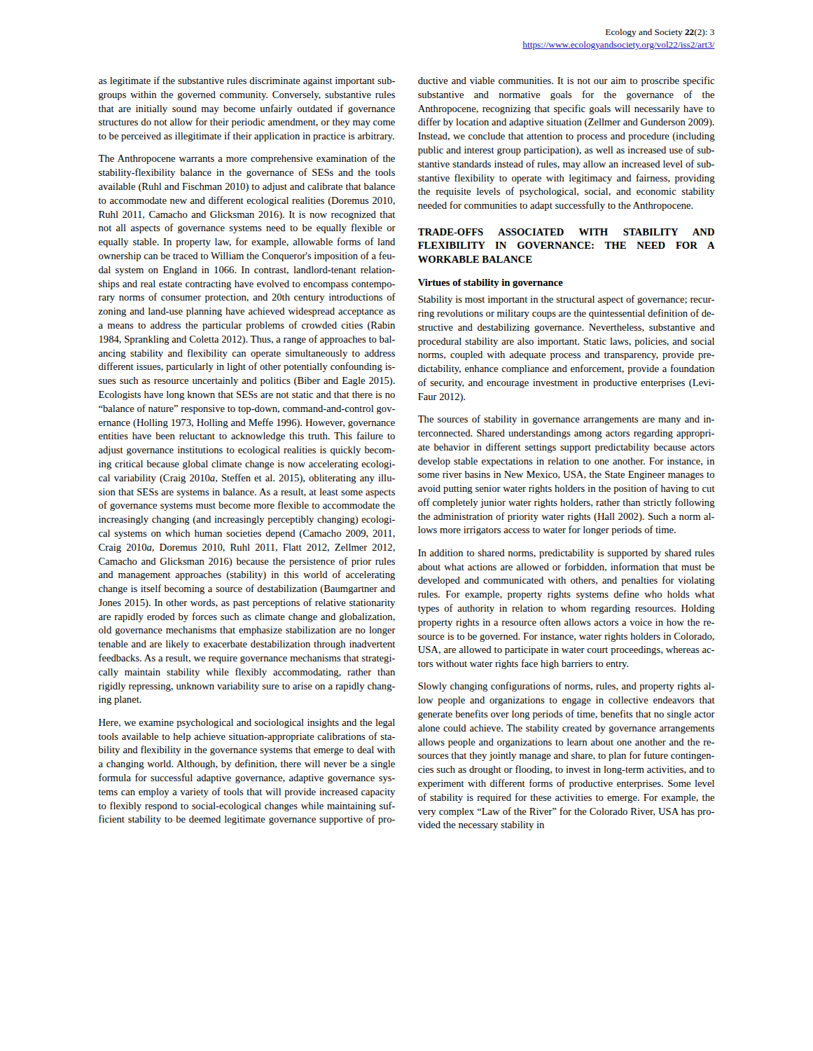Ecology and Society 22(2): 3
https://www.ecologyandsociety.org/vol22/iss2/art3/
as legitimate if the substantive rules discriminate against important subgroups within the governed community. Conversely, substantive rules that are initially sound may become unfairly outdated if governance structures do not allow for their periodic amendment, or they may come to be perceived as illegitimate if their application in practice is arbitrary.
The Anthropocene warrants a more comprehensive examination of the stability-flexibility balance in the governance of SESs and the tools available (Ruhl and Fischman 2010) to adjust and calibrate that balance to accommodate new and different ecological realities (Doremus 2010, Ruhl 2011, Camacho and Glicksman 2016). It is now recognized that not all aspects of governance systems need to be equally flexible or equally stable. In property law, for example, allowable forms of land ownership can be traced to William the Conqueror's imposition of a feudal system on England in 1066. In contrast, landlord-tenant relationships and real estate contracting have evolved to encompass contemporary norms of consumer protection, and 20th century introductions of zoning and land-use planning have achieved widespread acceptance as a means to address the particular problems of crowded cities (Rabin 1984, Sprankling and Coletta 2012). Thus, a range of approaches to balancing stability and flexibility can operate simultaneously to address different issues, particularly in light of other potentially confounding issues such as resource uncertainly and politics (Biber and Eagle 2015). Ecologists have long known that SESs are not static and that there is no “balance of nature” responsive to top-down, command-and-control governance (Holling 1973, Holling and Meffe 1996). However, governance entities have been reluctant to acknowledge this truth. This failure to adjust governance institutions to ecological realities is quickly becoming critical because global climate change is now accelerating ecological variability (Craig 2010a, Steffen et al. 2015), obliterating any illusion that SESs are systems in balance. As a result, at least some aspects of governance systems must become more flexible to accommodate the increasingly changing (and increasingly perceptibly changing) ecological systems on which human societies depend (Camacho 2009, 2011, Craig 2010a, Doremus 2010, Ruhl 2011, Flatt 2012, Zellmer 2012, Camacho and Glicksman 2016) because the persistence of prior rules and management approaches (stability) in this world of accelerating change is itself becoming a source of destabilization (Baumgartner and Jones 2015). In other words, as past perceptions of relative stationarity are rapidly eroded by forces such as climate change and globalization, old governance mechanisms that emphasize stabilization are no longer tenable and are likely to exacerbate destabilization through inadvertent feedbacks. As a result, we require governance mechanisms that strategically maintain stability while flexibly accommodating, rather than rigidly repressing, unknown variability sure to arise on a rapidly changing planet.
Here, we examine psychological and sociological insights and the legal tools available to help achieve situation-appropriate calibrations of stability and flexibility in the governance systems that emerge to deal with a changing world. Although, by definition, there will never be a single formula for successful adaptive governance, adaptive governance systems can employ a variety of tools that will provide increased capacity to flexibly respond to social-ecological changes while maintaining sufficient stability to be deemed legitimate governance supportive of productive and viable communities. It is not our aim to proscribe specific substantive and normative goals for the governance of the Anthropocene, recognizing that specific goals will necessarily have to differ by location and adaptive situation (Zellmer and Gunderson 2009). Instead, we conclude that attention to process and procedure (including public and interest group participation), as well as increased use of substantive standards instead of rules, may allow an increased level of substantive flexibility to operate with legitimacy and fairness, providing the requisite levels of psychological, social, and economic stability needed for communities to adapt successfully to the Anthropocene.
Trade-offs associated with stability and flexibility in governance: the need for a workable balance
Virtues of stability in governance
Stability is most important in the structural aspect of governance; recurring revolutions or military coups are the quintessential definition of destructive and destabilizing governance. Nevertheless, substantive and procedural stability are also important. Static laws, policies, and social norms, coupled with adequate process and transparency, provide predictability, enhance compliance and enforcement, provide a foundation of security, and encourage investment in productive enterprises (Levi-Faur 2012).
The sources of stability in governance arrangements are many and interconnected. Shared understandings among actors regarding appropriate behavior in different settings support predictability because actors develop stable expectations in relation to one another. For instance, in some river basins in New Mexico, USA, the State Engineer manages to avoid putting senior water rights holders in the position of having to cut off completely junior water rights holders, rather than strictly following the administration of priority water rights (Hall 2002). Such a norm allows more irrigators access to water for longer periods of time.
In addition to shared norms, predictability is supported by shared rules about what actions are allowed or forbidden, information that must be developed and communicated with others, and penalties for violating rules. For example, property rights systems define who holds what types of authority in relation to whom regarding resources. Holding property rights in a resource often allows actors a voice in how the resource is to be governed. For instance, water rights holders in Colorado, USA, are allowed to participate in water court proceedings, whereas actors without water rights face high barriers to entry.
Slowly changing configurations of norms, rules, and property rights allow people and organizations to engage in collective endeavors that generate benefits over long periods of time, benefits that no single actor alone could achieve. The stability created by governance arrangements allows people and organizations to learn about one another and the resources that they jointly manage and share, to plan for future contingencies such as drought or flooding, to invest in long-term activities, and to experiment with different forms of productive enterprises. Some level of stability is required for these activities to emerge. For example, the very complex “Law of the River” for the Colorado River, USA has provided the necessary stability in